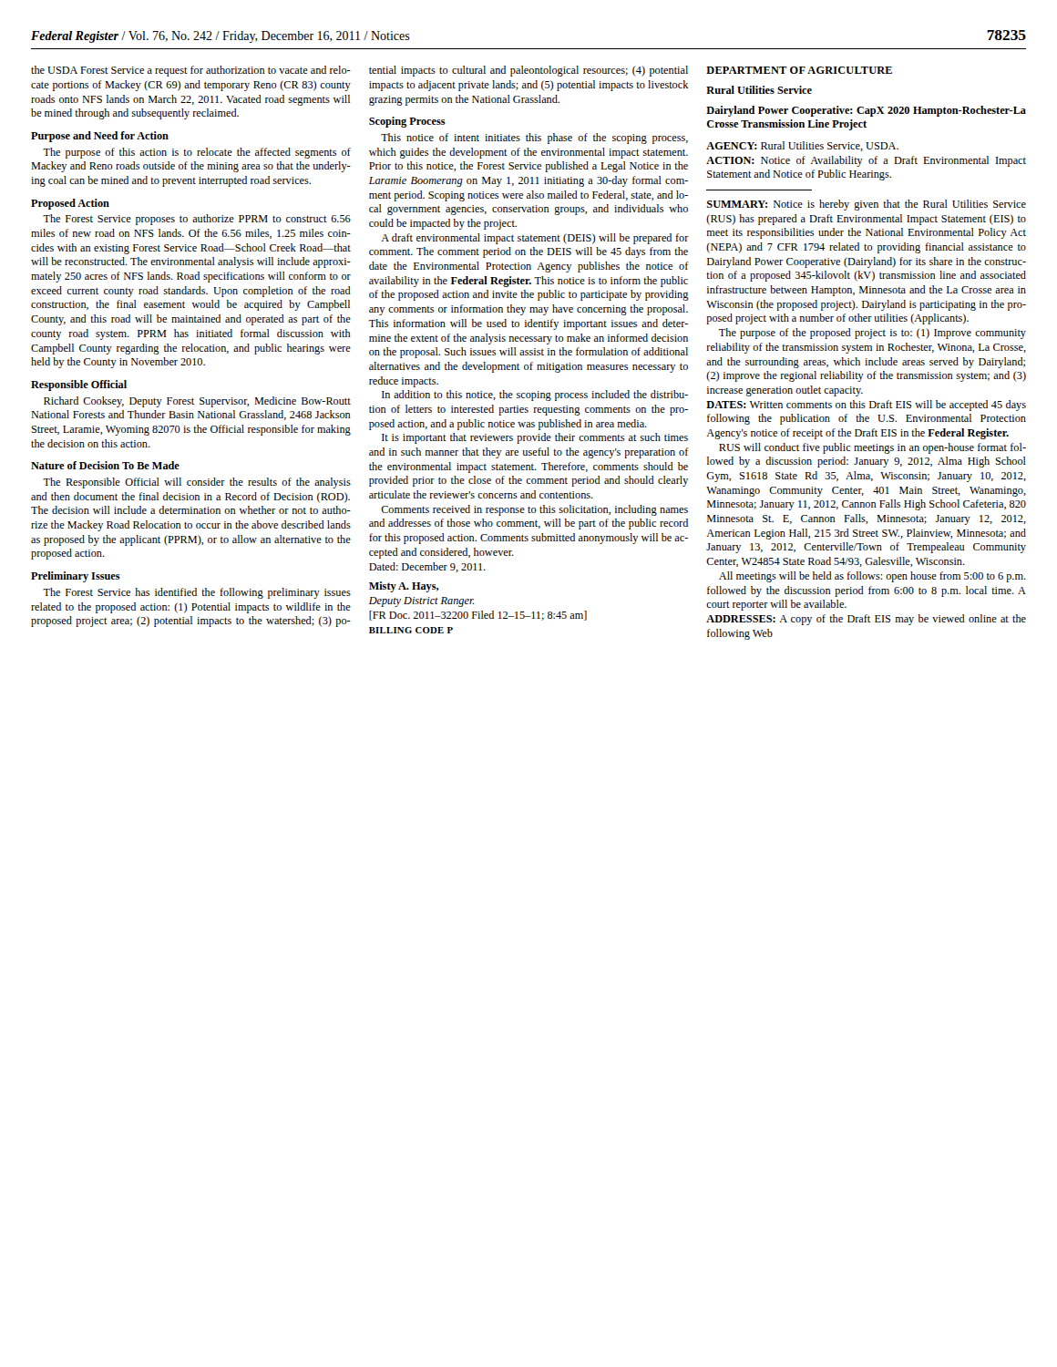Federal Register / Vol. 76, No. 242 / Friday, December 16, 2011 / Notices
78235
the USDA Forest Service a request for authorization to vacate and relocate portions of Mackey (CR 69) and temporary Reno (CR 83) county roads onto NFS lands on March 22, 2011. Vacated road segments will be mined through and subsequently reclaimed.
Purpose and Need for Action
The purpose of this action is to relocate the affected segments of Mackey and Reno roads outside of the mining area so that the underlying coal can be mined and to prevent interrupted road services.
Proposed Action
The Forest Service proposes to authorize PPRM to construct 6.56 miles of new road on NFS lands. Of the 6.56 miles, 1.25 miles coincides with an existing Forest Service Road—School Creek Road—that will be reconstructed. The environmental analysis will include approximately 250 acres of NFS lands. Road specifications will conform to or exceed current county road standards. Upon completion of the road construction, the final easement would be acquired by Campbell County, and this road will be maintained and operated as part of the county road system. PPRM has initiated formal discussion with Campbell County regarding the relocation, and public hearings were held by the County in November 2010.
Responsible Official
Richard Cooksey, Deputy Forest Supervisor, Medicine Bow-Routt National Forests and Thunder Basin National Grassland, 2468 Jackson Street, Laramie, Wyoming 82070 is the Official responsible for making the decision on this action.
Nature of Decision To Be Made
The Responsible Official will consider the results of the analysis and then document the final decision in a Record of Decision (ROD). The decision will include a determination on whether or not to authorize the Mackey Road Relocation to occur in the above described lands as proposed by the applicant (PPRM), or to allow an alternative to the proposed action.
Preliminary Issues
The Forest Service has identified the following preliminary issues related to the proposed action: (1) Potential impacts to wildlife in the proposed project area; (2) potential impacts to the watershed; (3) potential impacts to cultural and paleontological resources; (4) potential impacts to adjacent private lands; and (5) potential impacts to livestock grazing permits on the National Grassland.
Scoping Process
This notice of intent initiates this phase of the scoping process, which guides the development of the environmental impact statement. Prior to this notice, the Forest Service published a Legal Notice in the Laramie Boomerang on May 1, 2011 initiating a 30-day formal comment period. Scoping notices were also mailed to Federal, state, and local government agencies, conservation groups, and individuals who could be impacted by the project.
A draft environmental impact statement (DEIS) will be prepared for comment. The comment period on the DEIS will be 45 days from the date the Environmental Protection Agency publishes the notice of availability in the Federal Register. This notice is to inform the public of the proposed action and invite the public to participate by providing any comments or information they may have concerning the proposal. This information will be used to identify important issues and determine the extent of the analysis necessary to make an informed decision on the proposal. Such issues will assist in the formulation of additional alternatives and the development of mitigation measures necessary to reduce impacts.
In addition to this notice, the scoping process included the distribution of letters to interested parties requesting comments on the proposed action, and a public notice was published in area media.
It is important that reviewers provide their comments at such times and in such manner that they are useful to the agency's preparation of the environmental impact statement. Therefore, comments should be provided prior to the close of the comment period and should clearly articulate the reviewer's concerns and contentions.
Comments received in response to this solicitation, including names and addresses of those who comment, will be part of the public record for this proposed action. Comments submitted anonymously will be accepted and considered, however.
Dated: December 9, 2011.
Misty A. Hays,
Deputy District Ranger.
[FR Doc. 2011–32200 Filed 12–15–11; 8:45 am]
BILLING CODE P
DEPARTMENT OF AGRICULTURE
Rural Utilities Service
Dairyland Power Cooperative: CapX 2020 Hampton-Rochester-La Crosse Transmission Line Project
AGENCY: Rural Utilities Service, USDA.
ACTION: Notice of Availability of a Draft Environmental Impact Statement and Notice of Public Hearings.
SUMMARY: Notice is hereby given that the Rural Utilities Service (RUS) has prepared a Draft Environmental Impact Statement (EIS) to meet its responsibilities under the National Environmental Policy Act (NEPA) and 7 CFR 1794 related to providing financial assistance to Dairyland Power Cooperative (Dairyland) for its share in the construction of a proposed 345-kilovolt (kV) transmission line and associated infrastructure between Hampton, Minnesota and the La Crosse area in Wisconsin (the proposed project). Dairyland is participating in the proposed project with a number of other utilities (Applicants).
The purpose of the proposed project is to: (1) Improve community reliability of the transmission system in Rochester, Winona, La Crosse, and the surrounding areas, which include areas served by Dairyland; (2) improve the regional reliability of the transmission system; and (3) increase generation outlet capacity.
DATES: Written comments on this Draft EIS will be accepted 45 days following the publication of the U.S. Environmental Protection Agency's notice of receipt of the Draft EIS in the Federal Register.
RUS will conduct five public meetings in an open-house format followed by a discussion period: January 9, 2012, Alma High School Gym, S1618 State Rd 35, Alma, Wisconsin; January 10, 2012, Wanamingo Community Center, 401 Main Street, Wanamingo, Minnesota; January 11, 2012, Cannon Falls High School Cafeteria, 820 Minnesota St. E, Cannon Falls, Minnesota; January 12, 2012, American Legion Hall, 215 3rd Street SW., Plainview, Minnesota; and January 13, 2012, Centerville/Town of Trempealeau Community Center, W24854 State Road 54/93, Galesville, Wisconsin.
All meetings will be held as follows: open house from 5:00 to 6 p.m. followed by the discussion period from 6:00 to 8 p.m. local time. A court reporter will be available.
ADDRESSES: A copy of the Draft EIS may be viewed online at the following Web